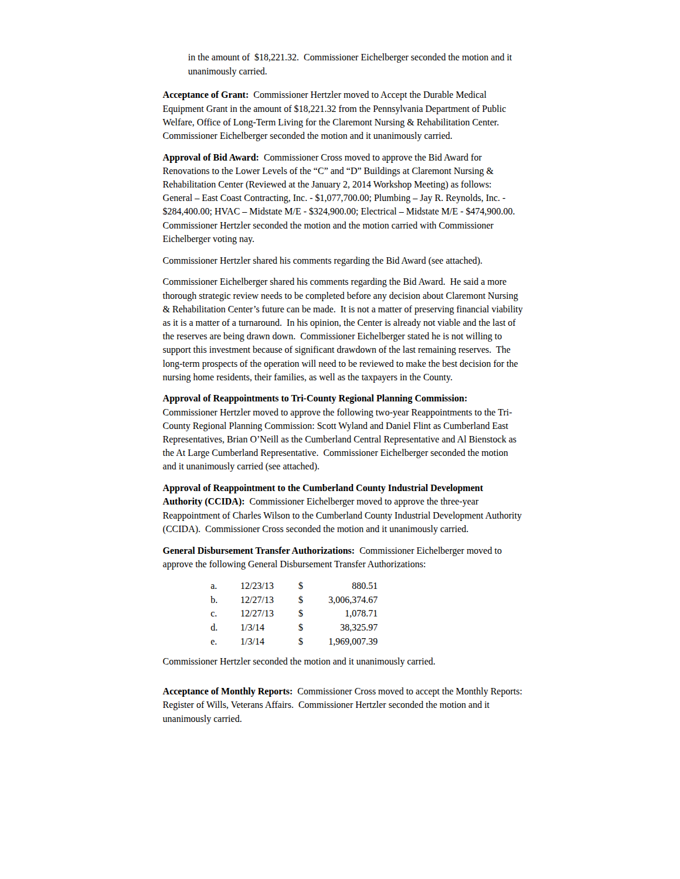in the amount of $18,221.32. Commissioner Eichelberger seconded the motion and it unanimously carried.
Acceptance of Grant: Commissioner Hertzler moved to Accept the Durable Medical Equipment Grant in the amount of $18,221.32 from the Pennsylvania Department of Public Welfare, Office of Long-Term Living for the Claremont Nursing & Rehabilitation Center. Commissioner Eichelberger seconded the motion and it unanimously carried.
Approval of Bid Award: Commissioner Cross moved to approve the Bid Award for Renovations to the Lower Levels of the “C” and “D” Buildings at Claremont Nursing & Rehabilitation Center (Reviewed at the January 2, 2014 Workshop Meeting) as follows: General – East Coast Contracting, Inc. - $1,077,700.00; Plumbing – Jay R. Reynolds, Inc. - $284,400.00; HVAC – Midstate M/E - $324,900.00; Electrical – Midstate M/E - $474,900.00. Commissioner Hertzler seconded the motion and the motion carried with Commissioner Eichelberger voting nay.
Commissioner Hertzler shared his comments regarding the Bid Award (see attached).
Commissioner Eichelberger shared his comments regarding the Bid Award. He said a more thorough strategic review needs to be completed before any decision about Claremont Nursing & Rehabilitation Center’s future can be made. It is not a matter of preserving financial viability as it is a matter of a turnaround. In his opinion, the Center is already not viable and the last of the reserves are being drawn down. Commissioner Eichelberger stated he is not willing to support this investment because of significant drawdown of the last remaining reserves. The long-term prospects of the operation will need to be reviewed to make the best decision for the nursing home residents, their families, as well as the taxpayers in the County.
Approval of Reappointments to Tri-County Regional Planning Commission:
Commissioner Hertzler moved to approve the following two-year Reappointments to the Tri-County Regional Planning Commission: Scott Wyland and Daniel Flint as Cumberland East Representatives, Brian O’Neill as the Cumberland Central Representative and Al Bienstock as the At Large Cumberland Representative. Commissioner Eichelberger seconded the motion and it unanimously carried (see attached).
Approval of Reappointment to the Cumberland County Industrial Development Authority (CCIDA): Commissioner Eichelberger moved to approve the three-year Reappointment of Charles Wilson to the Cumberland County Industrial Development Authority (CCIDA). Commissioner Cross seconded the motion and it unanimously carried.
General Disbursement Transfer Authorizations: Commissioner Eichelberger moved to approve the following General Disbursement Transfer Authorizations:
| a. | 12/23/13 | $ | 880.51 |
| b. | 12/27/13 | $ | 3,006,374.67 |
| c. | 12/27/13 | $ | 1,078.71 |
| d. | 1/3/14 | $ | 38,325.97 |
| e. | 1/3/14 | $ | 1,969,007.39 |
Commissioner Hertzler seconded the motion and it unanimously carried.
Acceptance of Monthly Reports: Commissioner Cross moved to accept the Monthly Reports: Register of Wills, Veterans Affairs. Commissioner Hertzler seconded the motion and it unanimously carried.